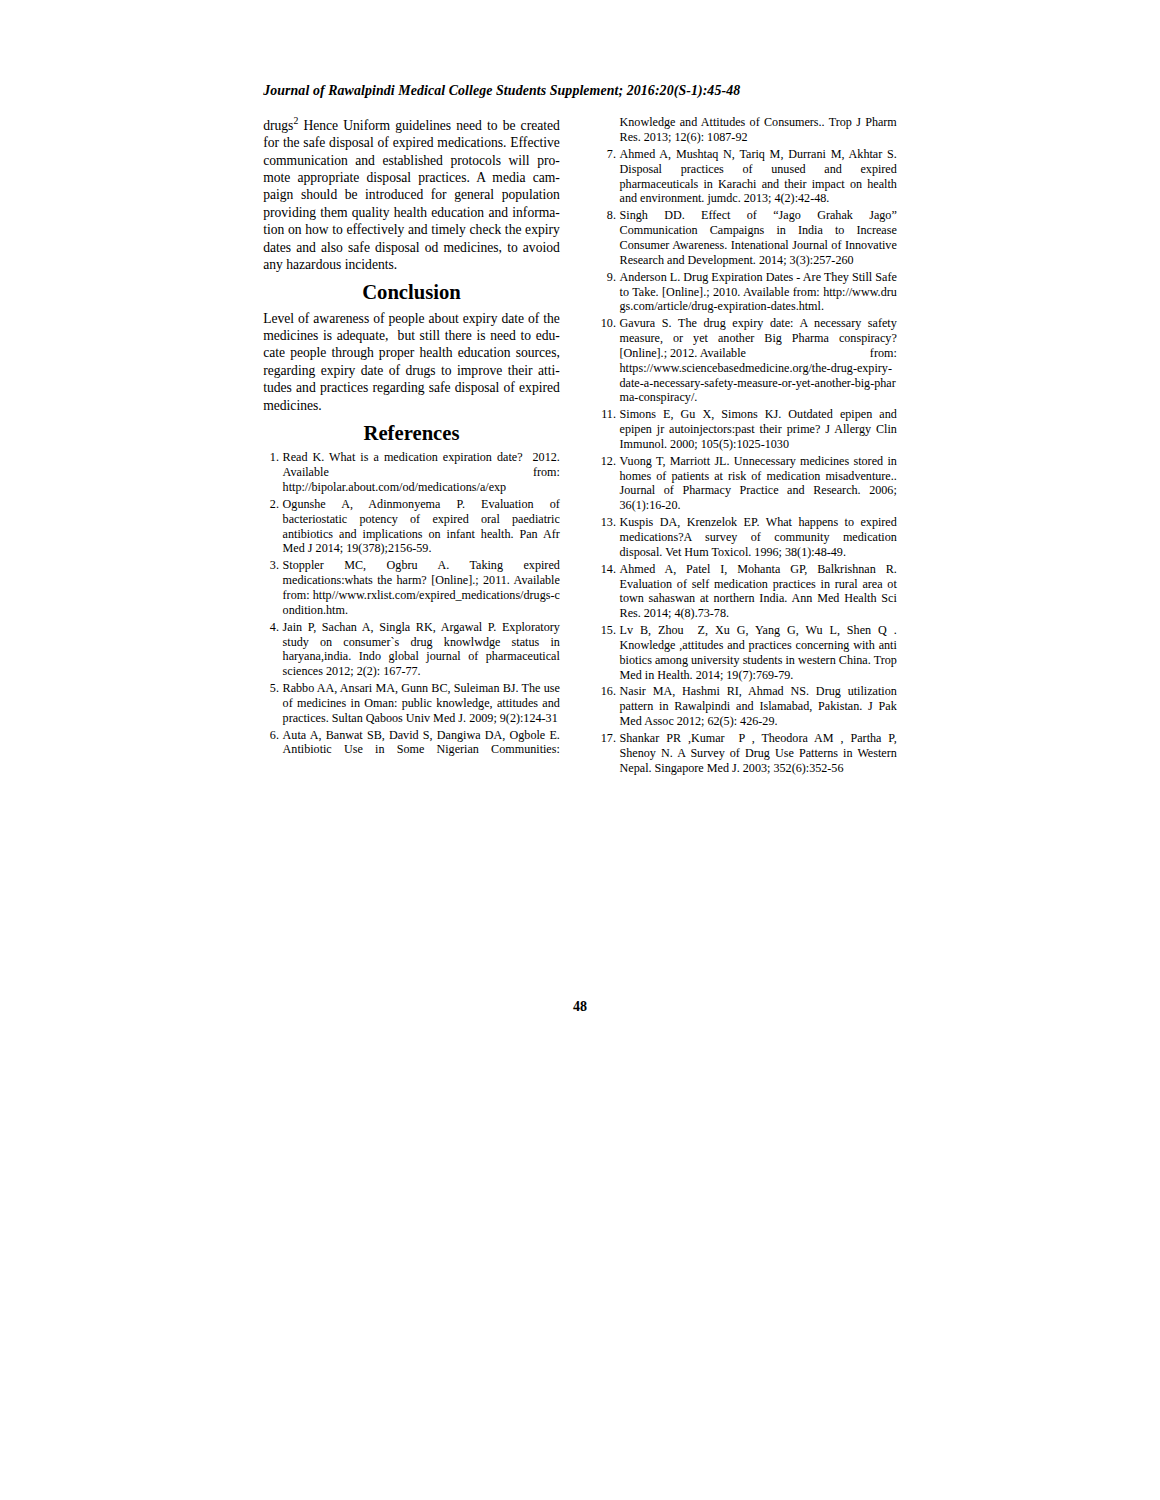Journal of Rawalpindi Medical College Students Supplement; 2016:20(S-1):45-48
drugs2 Hence Uniform guidelines need to be created for the safe disposal of expired medications. Effective communication and established protocols will promote appropriate disposal practices. A media campaign should be introduced for general population providing them quality health education and information on how to effectively and timely check the expiry dates and also safe disposal od medicines, to avoiod any hazardous incidents.
Conclusion
Level of awareness of people about expiry date of the medicines is adequate, but still there is need to educate people through proper health education sources, regarding expiry date of drugs to improve their attitudes and practices regarding safe disposal of expired medicines.
References
Read K. What is a medication expiration date? 2012. Available from:
http://bipolar.about.com/od/medications/a/exp
Ogunshe A, Adinmonyema P. Evaluation of bacteriostatic potency of expired oral paediatric antibiotics and implications on infant health. Pan Afr Med J 2014; 19(378);2156-59.
Stoppler MC, Ogbru A. Taking expired medications:whats the harm? [Online].; 2011. Available from: http//www.rxlist.com/expired_medications/drugs-condition.htm.
Jain P, Sachan A, Singla RK, Argawal P. Exploratory study on consumer`s drug knowlwdge status in haryana,india. Indo global journal of pharmaceutical sciences 2012; 2(2): 167-77.
Rabbo AA, Ansari MA, Gunn BC, Suleiman BJ. The use of medicines in Oman: public knowledge, attitudes and practices. Sultan Qaboos Univ Med J. 2009; 9(2):124-31
Auta A, Banwat SB, David S, Dangiwa DA, Ogbole E. Antibiotic Use in Some Nigerian Communities: Knowledge and Attitudes of Consumers.. Trop J Pharm Res. 2013; 12(6): 1087-92
Ahmed A, Mushtaq N, Tariq M, Durrani M, Akhtar S. Disposal practices of unused and expired pharmaceuticals in Karachi and their impact on health and environment. jumdc. 2013; 4(2):42-48.
Singh DD. Effect of “Jago Grahak Jago” Communication Campaigns in India to Increase Consumer Awareness. Intenational Journal of Innovative Research and Development. 2014; 3(3):257-260
Anderson L. Drug Expiration Dates - Are They Still Safe to Take. [Online].; 2010. Available from: http://www.drugs.com/article/drug-expiration-dates.html.
Gavura S. The drug expiry date: A necessary safety measure, or yet another Big Pharma conspiracy? [Online].; 2012. Available from:
https://www.sciencebasedmedicine.org/the-drug-expiry-date-a-necessary-safety-measure-or-yet-another-big-pharma-conspiracy/.
Simons E, Gu X, Simons KJ. Outdated epipen and epipen jr autoinjectors:past their prime? J Allergy Clin Immunol. 2000; 105(5):1025-1030
Vuong T, Marriott JL. Unnecessary medicines stored in homes of patients at risk of medication misadventure.. Journal of Pharmacy Practice and Research. 2006; 36(1):16-20.
Kuspis DA, Krenzelok EP. What happens to expired medications?A survey of community medication disposal. Vet Hum Toxicol. 1996; 38(1):48-49.
Ahmed A, Patel I, Mohanta GP, Balkrishnan R. Evaluation of self medication practices in rural area ot town sahaswan at northern India. Ann Med Health Sci Res. 2014; 4(8).73-78.
Lv B, Zhou Z, Xu G, Yang G, Wu L, Shen Q . Knowledge ,attitudes and practices concerning with anti biotics among university students in western China. Trop Med in Health. 2014; 19(7):769-79.
Nasir MA, Hashmi RI, Ahmad NS. Drug utilization pattern in Rawalpindi and Islamabad, Pakistan. J Pak Med Assoc 2012; 62(5): 426-29.
Shankar PR ,Kumar P , Theodora AM , Partha P, Shenoy N. A Survey of Drug Use Patterns in Western Nepal. Singapore Med J. 2003; 352(6):352-56
48